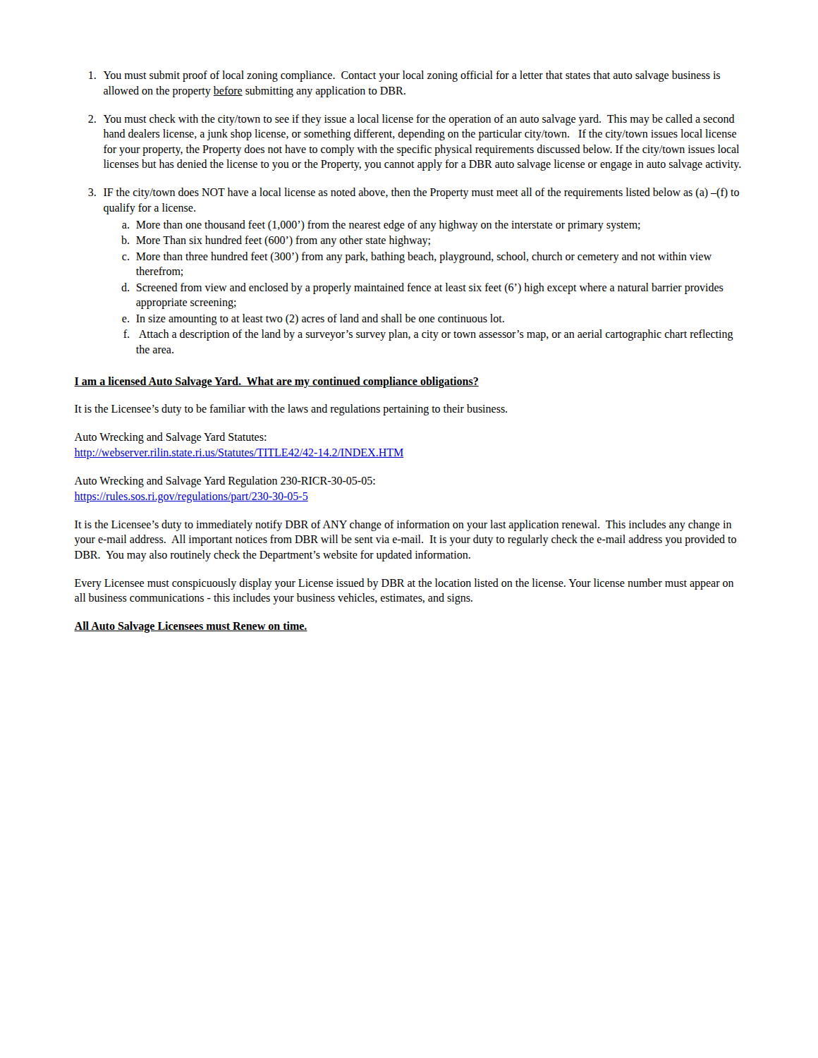You must submit proof of local zoning compliance. Contact your local zoning official for a letter that states that auto salvage business is allowed on the property before submitting any application to DBR.
You must check with the city/town to see if they issue a local license for the operation of an auto salvage yard. This may be called a second hand dealers license, a junk shop license, or something different, depending on the particular city/town. If the city/town issues local license for your property, the Property does not have to comply with the specific physical requirements discussed below. If the city/town issues local licenses but has denied the license to you or the Property, you cannot apply for a DBR auto salvage license or engage in auto salvage activity.
IF the city/town does NOT have a local license as noted above, then the Property must meet all of the requirements listed below as (a) –(f) to qualify for a license.
More than one thousand feet (1,000’) from the nearest edge of any highway on the interstate or primary system;
More Than six hundred feet (600’) from any other state highway;
More than three hundred feet (300’) from any park, bathing beach, playground, school, church or cemetery and not within view therefrom;
Screened from view and enclosed by a properly maintained fence at least six feet (6’) high except where a natural barrier provides appropriate screening;
In size amounting to at least two (2) acres of land and shall be one continuous lot.
Attach a description of the land by a surveyor’s survey plan, a city or town assessor’s map, or an aerial cartographic chart reflecting the area.
I am a licensed Auto Salvage Yard. What are my continued compliance obligations?
It is the Licensee’s duty to be familiar with the laws and regulations pertaining to their business.
Auto Wrecking and Salvage Yard Statutes: http://webserver.rilin.state.ri.us/Statutes/TITLE42/42-14.2/INDEX.HTM
Auto Wrecking and Salvage Yard Regulation 230-RICR-30-05-05: https://rules.sos.ri.gov/regulations/part/230-30-05-5
It is the Licensee’s duty to immediately notify DBR of ANY change of information on your last application renewal. This includes any change in your e-mail address. All important notices from DBR will be sent via e-mail. It is your duty to regularly check the e-mail address you provided to DBR. You may also routinely check the Department’s website for updated information.
Every Licensee must conspicuously display your License issued by DBR at the location listed on the license. Your license number must appear on all business communications - this includes your business vehicles, estimates, and signs.
All Auto Salvage Licensees must Renew on time.